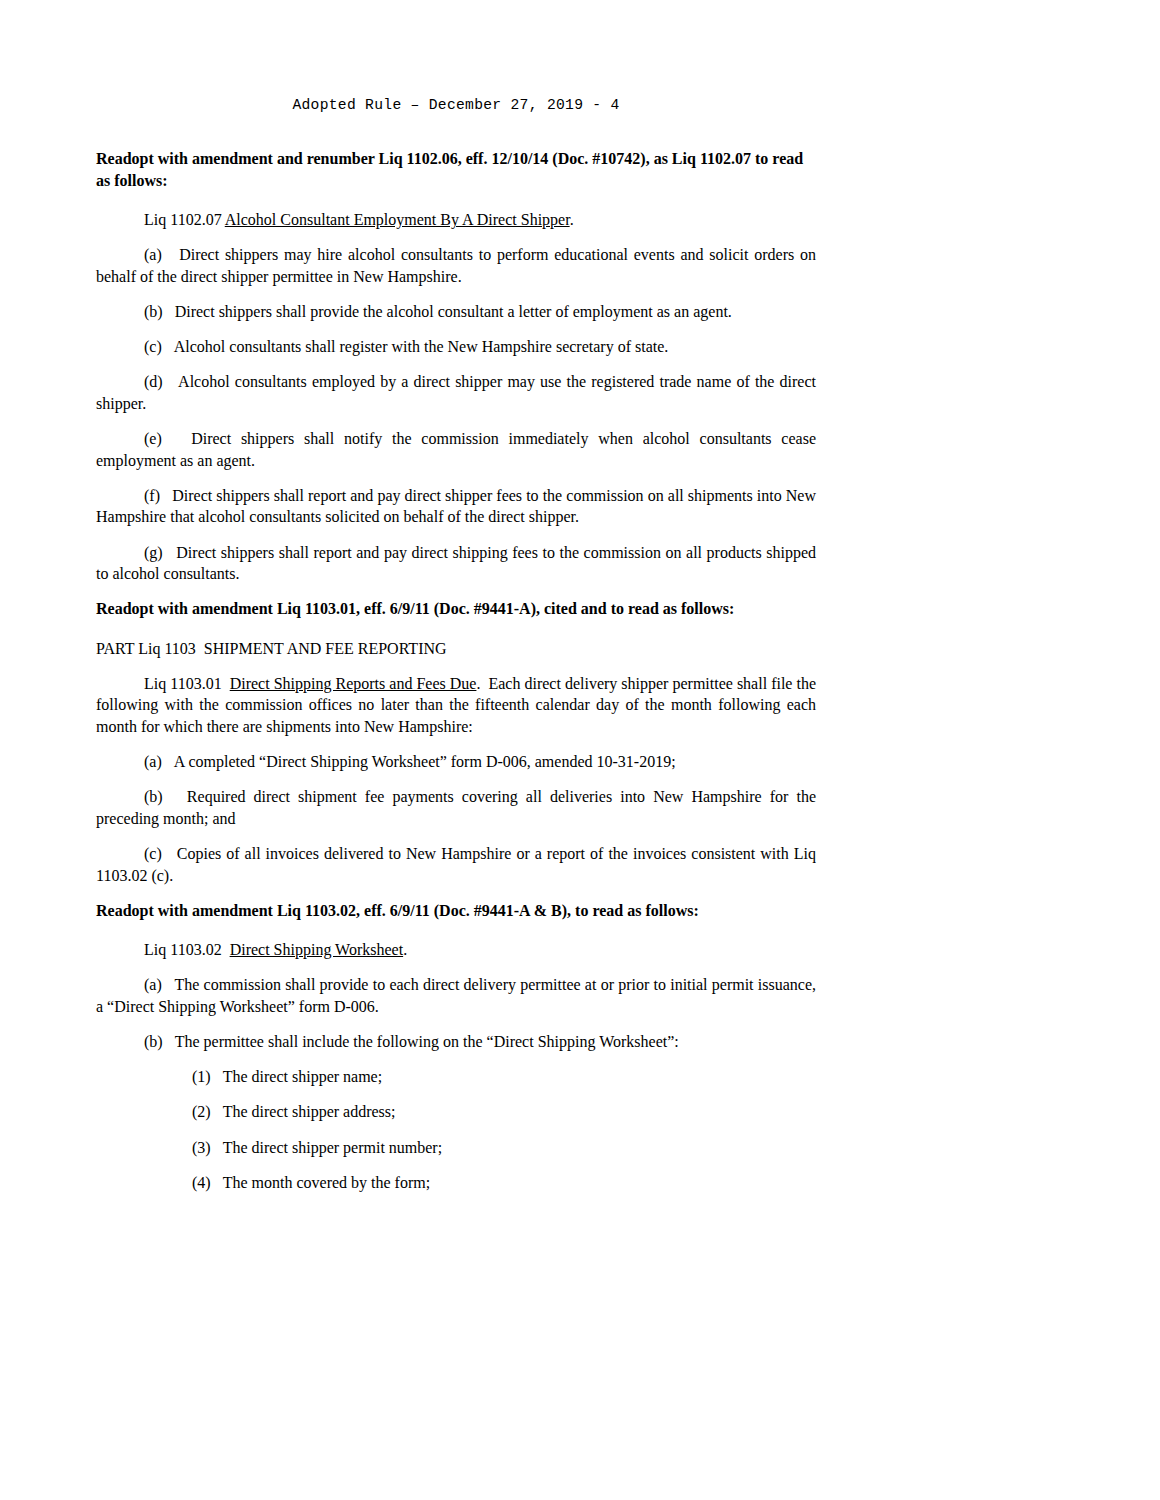Adopted Rule – December 27, 2019 - 4
Readopt with amendment and renumber Liq 1102.06, eff. 12/10/14 (Doc. #10742), as Liq 1102.07 to read as follows:
Liq 1102.07 Alcohol Consultant Employment By A Direct Shipper.
(a) Direct shippers may hire alcohol consultants to perform educational events and solicit orders on behalf of the direct shipper permittee in New Hampshire.
(b) Direct shippers shall provide the alcohol consultant a letter of employment as an agent.
(c) Alcohol consultants shall register with the New Hampshire secretary of state.
(d) Alcohol consultants employed by a direct shipper may use the registered trade name of the direct shipper.
(e) Direct shippers shall notify the commission immediately when alcohol consultants cease employment as an agent.
(f) Direct shippers shall report and pay direct shipper fees to the commission on all shipments into New Hampshire that alcohol consultants solicited on behalf of the direct shipper.
(g) Direct shippers shall report and pay direct shipping fees to the commission on all products shipped to alcohol consultants.
Readopt with amendment Liq 1103.01, eff. 6/9/11 (Doc. #9441-A), cited and to read as follows:
PART Liq 1103 SHIPMENT AND FEE REPORTING
Liq 1103.01 Direct Shipping Reports and Fees Due. Each direct delivery shipper permittee shall file the following with the commission offices no later than the fifteenth calendar day of the month following each month for which there are shipments into New Hampshire:
(a) A completed “Direct Shipping Worksheet” form D-006, amended 10-31-2019;
(b) Required direct shipment fee payments covering all deliveries into New Hampshire for the preceding month; and
(c) Copies of all invoices delivered to New Hampshire or a report of the invoices consistent with Liq 1103.02 (c).
Readopt with amendment Liq 1103.02, eff. 6/9/11 (Doc. #9441-A & B), to read as follows:
Liq 1103.02 Direct Shipping Worksheet.
(a) The commission shall provide to each direct delivery permittee at or prior to initial permit issuance, a “Direct Shipping Worksheet” form D-006.
(b) The permittee shall include the following on the “Direct Shipping Worksheet”:
(1) The direct shipper name;
(2) The direct shipper address;
(3) The direct shipper permit number;
(4) The month covered by the form;